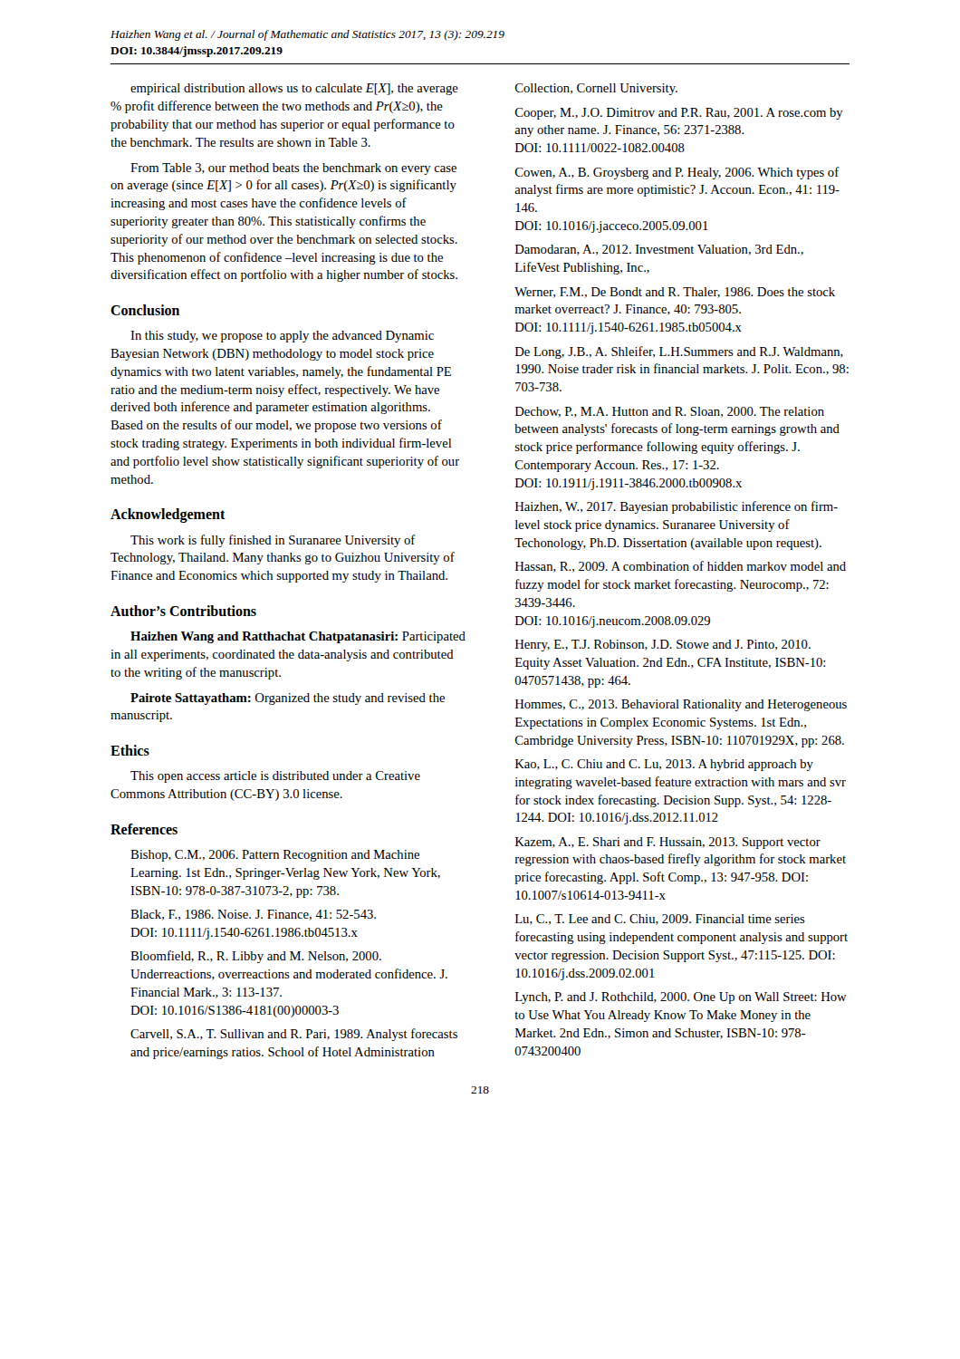Haizhen Wang et al. / Journal of Mathematic and Statistics 2017, 13 (3): 209.219 DOI: 10.3844/jmssp.2017.209.219
empirical distribution allows us to calculate E[X], the average % profit difference between the two methods and Pr(X≥0), the probability that our method has superior or equal performance to the benchmark. The results are shown in Table 3.
From Table 3, our method beats the benchmark on every case on average (since E[X] > 0 for all cases). Pr(X≥0) is significantly increasing and most cases have the confidence levels of superiority greater than 80%. This statistically confirms the superiority of our method over the benchmark on selected stocks. This phenomenon of confidence –level increasing is due to the diversification effect on portfolio with a higher number of stocks.
Conclusion
In this study, we propose to apply the advanced Dynamic Bayesian Network (DBN) methodology to model stock price dynamics with two latent variables, namely, the fundamental PE ratio and the medium-term noisy effect, respectively. We have derived both inference and parameter estimation algorithms. Based on the results of our model, we propose two versions of stock trading strategy. Experiments in both individual firm-level and portfolio level show statistically significant superiority of our method.
Acknowledgement
This work is fully finished in Suranaree University of Technology, Thailand. Many thanks go to Guizhou University of Finance and Economics which supported my study in Thailand.
Author’s Contributions
Haizhen Wang and Ratthachat Chatpatanasiri: Participated in all experiments, coordinated the data-analysis and contributed to the writing of the manuscript.
Pairote Sattayatham: Organized the study and revised the manuscript.
Ethics
This open access article is distributed under a Creative Commons Attribution (CC-BY) 3.0 license.
References
Bishop, C.M., 2006. Pattern Recognition and Machine Learning. 1st Edn., Springer-Verlag New York, New York, ISBN-10: 978-0-387-31073-2, pp: 738.
Black, F., 1986. Noise. J. Finance, 41: 52-543.
DOI: 10.1111/j.1540-6261.1986.tb04513.x
Bloomfield, R., R. Libby and M. Nelson, 2000. Underreactions, overreactions and moderated confidence. J. Financial Mark., 3: 113-137.
DOI: 10.1016/S1386-4181(00)00003-3
Carvell, S.A., T. Sullivan and R. Pari, 1989. Analyst forecasts and price/earnings ratios. School of Hotel Administration Collection, Cornell University.
Cooper, M., J.O. Dimitrov and P.R. Rau, 2001. A rose.com by any other name. J. Finance, 56: 2371-2388.
DOI: 10.1111/0022-1082.00408
Cowen, A., B. Groysberg and P. Healy, 2006. Which types of analyst firms are more optimistic? J. Accoun. Econ., 41: 119-146.
DOI: 10.1016/j.jacceco.2005.09.001
Damodaran, A., 2012. Investment Valuation, 3rd Edn., LifeVest Publishing, Inc.,
Werner, F.M., De Bondt and R. Thaler, 1986. Does the stock market overreact? J. Finance, 40: 793-805.
DOI: 10.1111/j.1540-6261.1985.tb05004.x
De Long, J.B., A. Shleifer, L.H.Summers and R.J. Waldmann, 1990. Noise trader risk in financial markets. J. Polit. Econ., 98: 703-738.
Dechow, P., M.A. Hutton and R. Sloan, 2000. The relation between analysts' forecasts of long-term earnings growth and stock price performance following equity offerings. J. Contemporary Accoun. Res., 17: 1-32.
DOI: 10.1911/j.1911-3846.2000.tb00908.x
Haizhen, W., 2017. Bayesian probabilistic inference on firm-level stock price dynamics. Suranaree University of Techonology, Ph.D. Dissertation (available upon request).
Hassan, R., 2009. A combination of hidden markov model and fuzzy model for stock market forecasting. Neurocomp., 72: 3439-3446.
DOI: 10.1016/j.neucom.2008.09.029
Henry, E., T.J. Robinson, J.D. Stowe and J. Pinto, 2010. Equity Asset Valuation. 2nd Edn., CFA Institute, ISBN-10: 0470571438, pp: 464.
Hommes, C., 2013. Behavioral Rationality and Heterogeneous Expectations in Complex Economic Systems. 1st Edn., Cambridge University Press, ISBN-10: 110701929X, pp: 268.
Kao, L., C. Chiu and C. Lu, 2013. A hybrid approach by integrating wavelet-based feature extraction with mars and svr for stock index forecasting. Decision Supp. Syst., 54: 1228-1244. DOI: 10.1016/j.dss.2012.11.012
Kazem, A., E. Shari and F. Hussain, 2013. Support vector regression with chaos-based firefly algorithm for stock market price forecasting. Appl. Soft Comp., 13: 947-958. DOI: 10.1007/s10614-013-9411-x
Lu, C., T. Lee and C. Chiu, 2009. Financial time series forecasting using independent component analysis and support vector regression. Decision Support Syst., 47:115-125. DOI: 10.1016/j.dss.2009.02.001
Lynch, P. and J. Rothchild, 2000. One Up on Wall Street: How to Use What You Already Know To Make Money in the Market. 2nd Edn., Simon and Schuster, ISBN-10: 978-0743200400
218